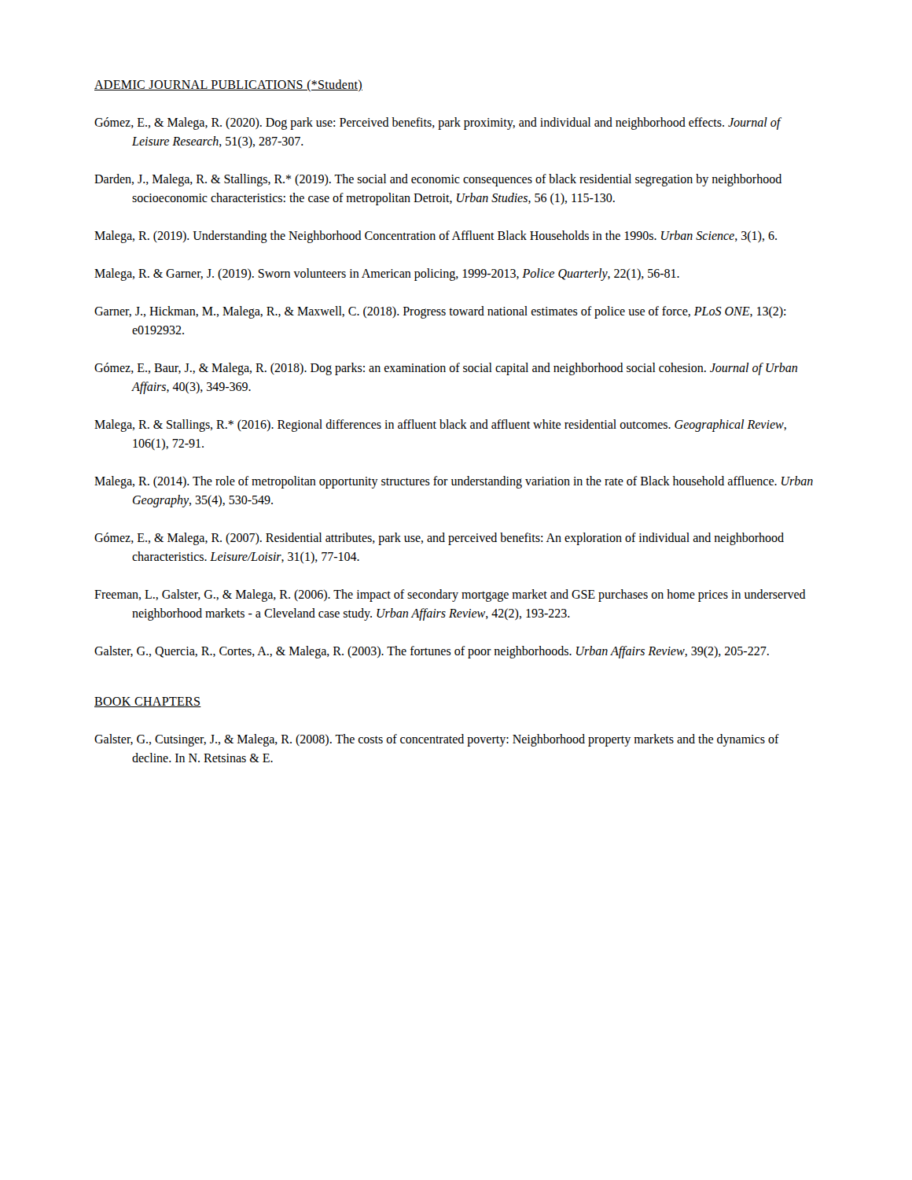ADEMIC JOURNAL PUBLICATIONS (*Student)
Gómez, E., & Malega, R. (2020). Dog park use: Perceived benefits, park proximity, and individual and neighborhood effects. Journal of Leisure Research, 51(3), 287-307.
Darden, J., Malega, R. & Stallings, R.* (2019). The social and economic consequences of black residential segregation by neighborhood socioeconomic characteristics: the case of metropolitan Detroit, Urban Studies, 56 (1), 115-130.
Malega, R. (2019). Understanding the Neighborhood Concentration of Affluent Black Households in the 1990s. Urban Science, 3(1), 6.
Malega, R. & Garner, J. (2019). Sworn volunteers in American policing, 1999-2013, Police Quarterly, 22(1), 56-81.
Garner, J., Hickman, M., Malega, R., & Maxwell, C. (2018). Progress toward national estimates of police use of force, PLoS ONE, 13(2): e0192932.
Gómez, E., Baur, J., & Malega, R. (2018). Dog parks: an examination of social capital and neighborhood social cohesion. Journal of Urban Affairs, 40(3), 349-369.
Malega, R. & Stallings, R.* (2016). Regional differences in affluent black and affluent white residential outcomes. Geographical Review, 106(1), 72-91.
Malega, R. (2014). The role of metropolitan opportunity structures for understanding variation in the rate of Black household affluence. Urban Geography, 35(4), 530-549.
Gómez, E., & Malega, R. (2007). Residential attributes, park use, and perceived benefits: An exploration of individual and neighborhood characteristics. Leisure/Loisir, 31(1), 77-104.
Freeman, L., Galster, G., & Malega, R. (2006). The impact of secondary mortgage market and GSE purchases on home prices in underserved neighborhood markets - a Cleveland case study. Urban Affairs Review, 42(2), 193-223.
Galster, G., Quercia, R., Cortes, A., & Malega, R. (2003). The fortunes of poor neighborhoods. Urban Affairs Review, 39(2), 205-227.
BOOK CHAPTERS
Galster, G., Cutsinger, J., & Malega, R. (2008). The costs of concentrated poverty: Neighborhood property markets and the dynamics of decline. In N. Retsinas & E.